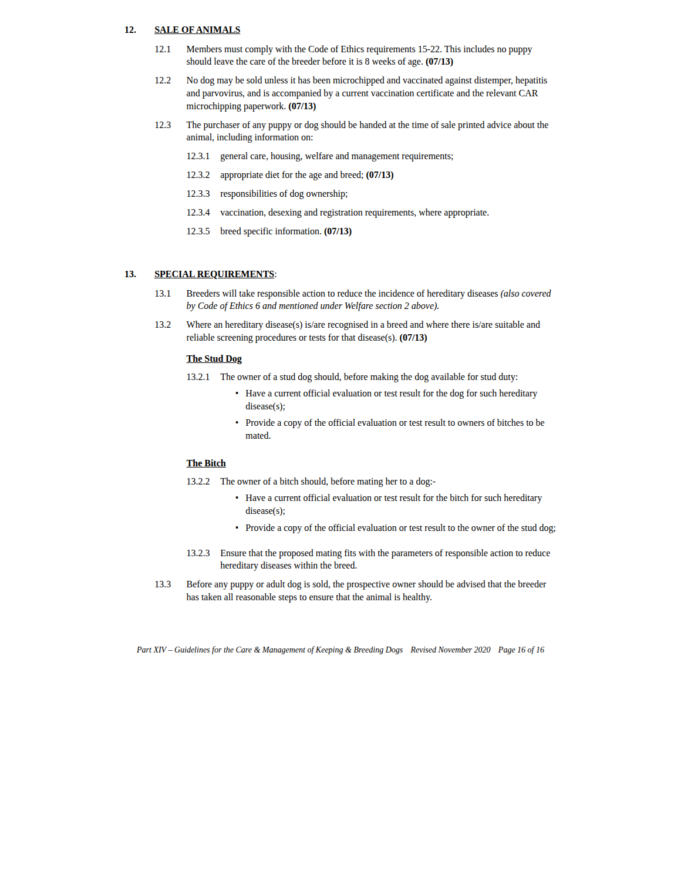12.
SALE OF ANIMALS
12.1
Members must comply with the Code of Ethics requirements 15-22. This includes no puppy should leave the care of the breeder before it is 8 weeks of age. (07/13)
12.2
No dog may be sold unless it has been microchipped and vaccinated against distemper, hepatitis and parvovirus, and is accompanied by a current vaccination certificate and the relevant CAR microchipping paperwork. (07/13)
12.3
The purchaser of any puppy or dog should be handed at the time of sale printed advice about the animal, including information on:
12.3.1
general care, housing, welfare and management requirements;
12.3.2
appropriate diet for the age and breed; (07/13)
12.3.3
responsibilities of dog ownership;
12.3.4
vaccination, desexing and registration requirements, where appropriate.
12.3.5
breed specific information. (07/13)
13.
SPECIAL REQUIREMENTS
:
13.1
Breeders will take responsible action to reduce the incidence of hereditary diseases (also covered by Code of Ethics 6 and mentioned under Welfare section 2 above).
13.2
Where an hereditary disease(s) is/are recognised in a breed and where there is/are suitable and reliable screening procedures or tests for that disease(s). (07/13)
The Stud Dog
13.2.1
The owner of a stud dog should, before making the dog available for stud duty:
Have a current official evaluation or test result for the dog for such hereditary disease(s);
Provide a copy of the official evaluation or test result to owners of bitches to be mated.
The Bitch
13.2.2
The owner of a bitch should, before mating her to a dog:-
Have a current official evaluation or test result for the bitch for such hereditary disease(s);
Provide a copy of the official evaluation or test result to the owner of the stud dog;
13.2.3
Ensure that the proposed mating fits with the parameters of responsible action to reduce hereditary diseases within the breed.
13.3
Before any puppy or adult dog is sold, the prospective owner should be advised that the breeder has taken all reasonable steps to ensure that the animal is healthy.
Part XIV – Guidelines for the Care & Management of Keeping & Breeding Dogs
Revised November 2020
Page 16 of 16